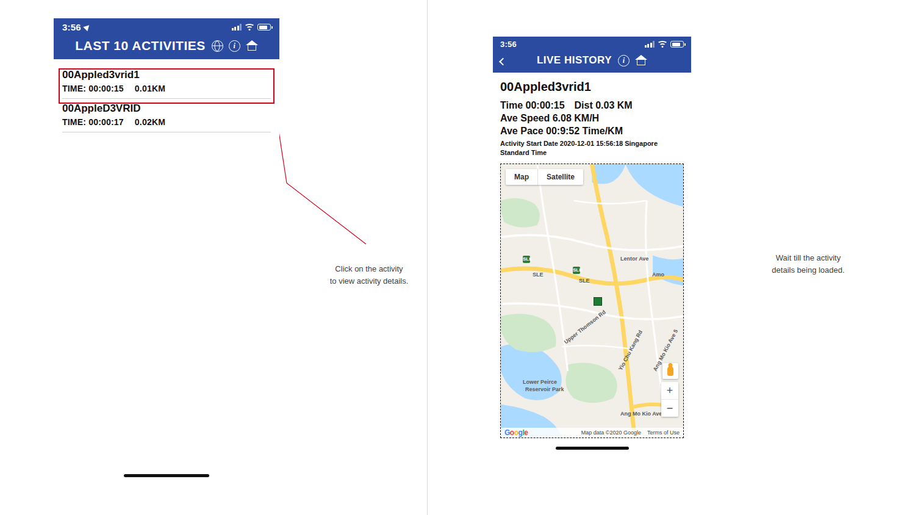3:56
LAST 10 ACTIVITIES i
00Appled3vrid1
TIME: 00:00:15 0.01KM
00AppleD3VRID
TIME: 00:00:17 0.02KM
Click on the activity
to view activity details.
3:56
LIVE HISTORY i
00Appled3vrid1
Time 00:00:15 Dist 0.03 KM
Ave Speed 6.08 KM/H
Ave Pace 00:9:52 Time/KM
Activity Start Date 2020-12-01 15:56:18 Singapore
Standard Time
Map Satellite
SLE SLE SLE SLE Lentor Ave Amo Upper Thomson Rd Yio Chu Kang Rd Ang Mo Kio Ave 5 Ang Mo Kio Ave 1 Lower Peirce Reservoir Park
+ −
Google Map data ©2020 Google Terms of Use
Wait till the activity
details being loaded.